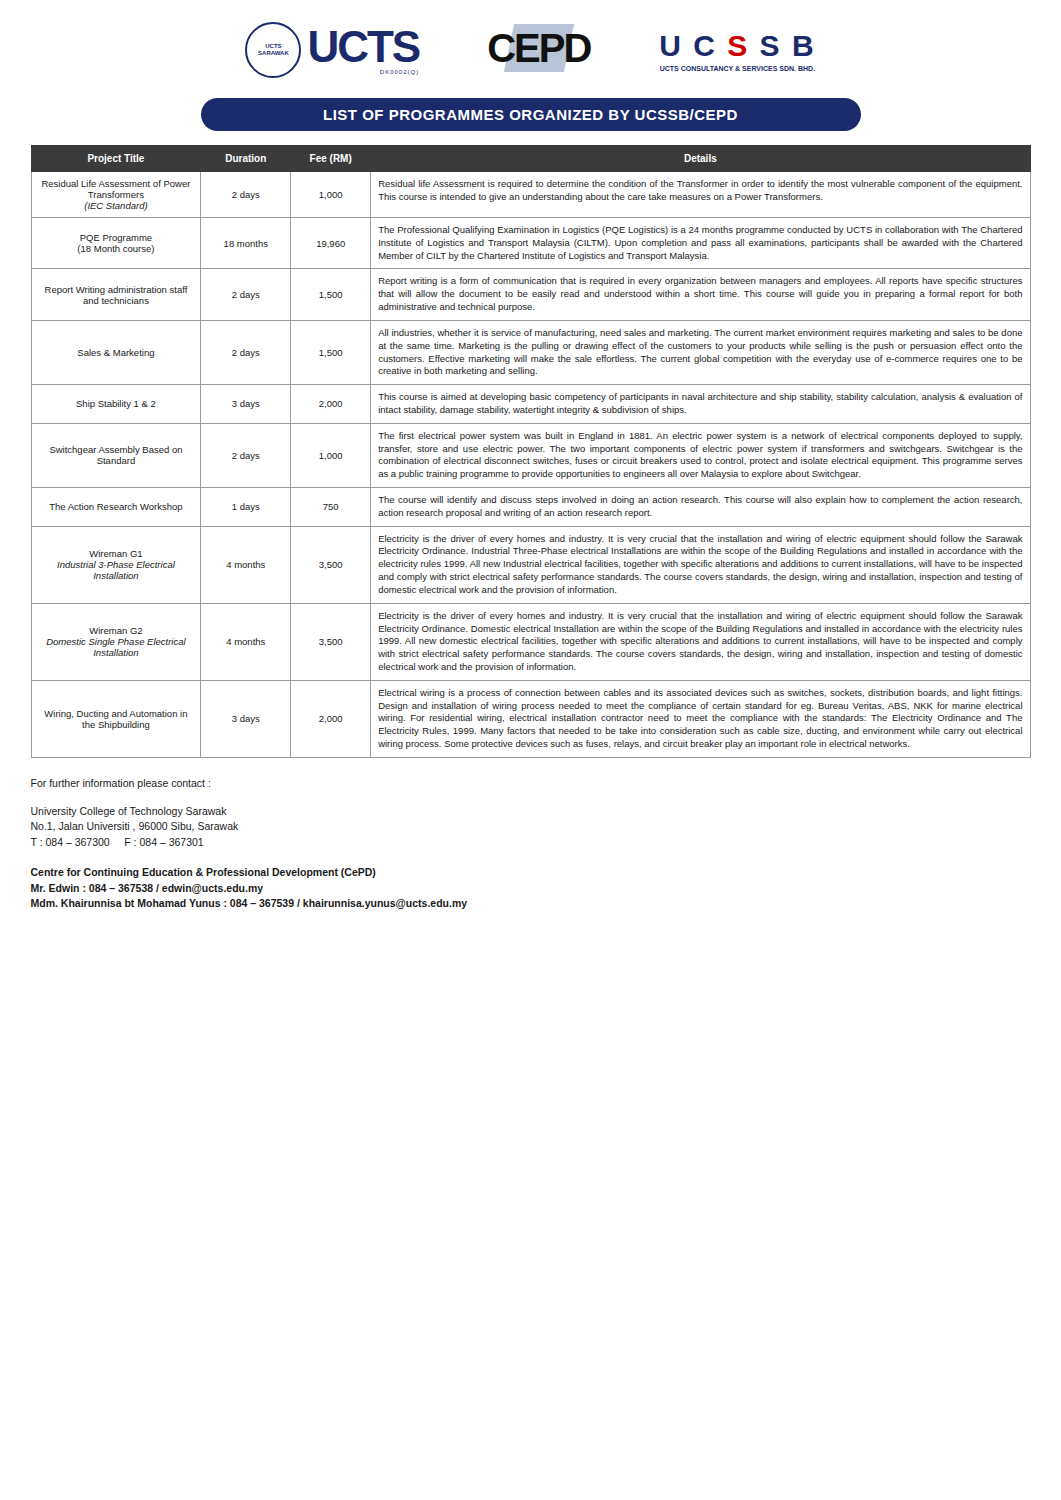UCTS
SARAWAK
UCTS
DK0002(Q)
CEPD
U C S S B
UCTS CONSULTANCY & SERVICES SDN. BHD.
LIST OF PROGRAMMES ORGANIZED BY UCSSB/CEPD
| Project Title | Duration | Fee (RM) | Details |
| --- | --- | --- | --- |
| Residual Life Assessment of Power Transformers (IEC Standard) | 2 days | 1,000 | Residual life Assessment is required to determine the condition of the Transformer in order to identify the most vulnerable component of the equipment. This course is intended to give an understanding about the care take measures on a Power Transformers. |
| PQE Programme (18 Month course) | 18 months | 19,960 | The Professional Qualifying Examination in Logistics (PQE Logistics) is a 24 months programme conducted by UCTS in collaboration with The Chartered Institute of Logistics and Transport Malaysia (CILTM). Upon completion and pass all examinations, participants shall be awarded with the Chartered Member of CILT by the Chartered Institute of Logistics and Transport Malaysia. |
| Report Writing administration staff and technicians | 2 days | 1,500 | Report writing is a form of communication that is required in every organization between managers and employees. All reports have specific structures that will allow the document to be easily read and understood within a short time. This course will guide you in preparing a formal report for both administrative and technical purpose. |
| Sales & Marketing | 2 days | 1,500 | All industries, whether it is service of manufacturing, need sales and marketing. The current market environment requires marketing and sales to be done at the same time. Marketing is the pulling or drawing effect of the customers to your products while selling is the push or persuasion effect onto the customers. Effective marketing will make the sale effortless. The current global competition with the everyday use of e-commerce requires one to be creative in both marketing and selling. |
| Ship Stability 1 & 2 | 3 days | 2,000 | This course is aimed at developing basic competency of participants in naval architecture and ship stability, stability calculation, analysis & evaluation of intact stability, damage stability, watertight integrity & subdivision of ships. |
| Switchgear Assembly Based on Standard | 2 days | 1,000 | The first electrical power system was built in England in 1881. An electric power system is a network of electrical components deployed to supply, transfer, store and use electric power. The two important components of electric power system if transformers and switchgears. Switchgear is the combination of electrical disconnect switches, fuses or circuit breakers used to control, protect and isolate electrical equipment. This programme serves as a public training programme to provide opportunities to engineers all over Malaysia to explore about Switchgear. |
| The Action Research Workshop | 1 days | 750 | The course will identify and discuss steps involved in doing an action research. This course will also explain how to complement the action research, action research proposal and writing of an action research report. |
| Wireman G1 Industrial 3-Phase Electrical Installation | 4 months | 3,500 | Electricity is the driver of every homes and industry. It is very crucial that the installation and wiring of electric equipment should follow the Sarawak Electricity Ordinance. Industrial Three-Phase electrical Installations are within the scope of the Building Regulations and installed in accordance with the electricity rules 1999. All new Industrial electrical facilities, together with specific alterations and additions to current installations, will have to be inspected and comply with strict electrical safety performance standards. The course covers standards, the design, wiring and installation, inspection and testing of domestic electrical work and the provision of information. |
| Wireman G2 Domestic Single Phase Electrical Installation | 4 months | 3,500 | Electricity is the driver of every homes and industry. It is very crucial that the installation and wiring of electric equipment should follow the Sarawak Electricity Ordinance. Domestic electrical Installation are within the scope of the Building Regulations and installed in accordance with the electricity rules 1999. All new domestic electrical facilities, together with specific alterations and additions to current installations, will have to be inspected and comply with strict electrical safety performance standards. The course covers standards, the design, wiring and installation, inspection and testing of domestic electrical work and the provision of information. |
| Wiring, Ducting and Automation in the Shipbuilding | 3 days | 2,000 | Electrical wiring is a process of connection between cables and its associated devices such as switches, sockets, distribution boards, and light fittings. Design and installation of wiring process needed to meet the compliance of certain standard for eg. Bureau Veritas, ABS, NKK for marine electrical wiring. For residential wiring, electrical installation contractor need to meet the compliance with the standards: The Electricity Ordinance and The Electricity Rules, 1999. Many factors that needed to be take into consideration such as cable size, ducting, and environment while carry out electrical wiring process. Some protective devices such as fuses, relays, and circuit breaker play an important role in electrical networks. |
For further information please contact :
University College of Technology Sarawak
No.1, Jalan Universiti , 96000 Sibu, Sarawak
T : 084 – 367300 F : 084 – 367301
Centre for Continuing Education & Professional Development (CePD)
Mr. Edwin : 084 – 367538 / edwin@ucts.edu.my
Mdm. Khairunnisa bt Mohamad Yunus : 084 – 367539 / khairunnisa.yunus@ucts.edu.my